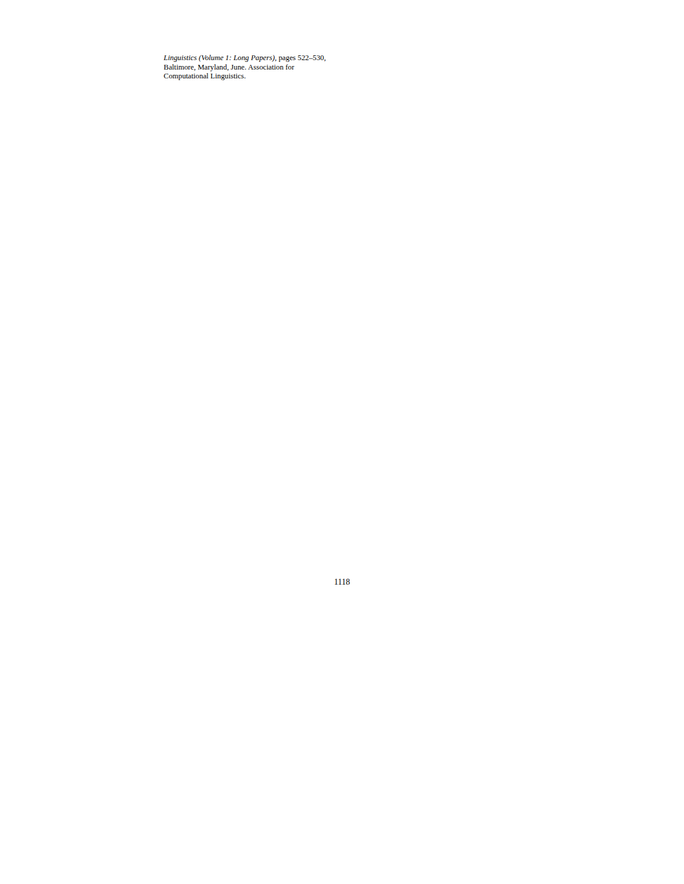Linguistics (Volume 1: Long Papers), pages 522–530, Baltimore, Maryland, June. Association for Computational Linguistics.
1118